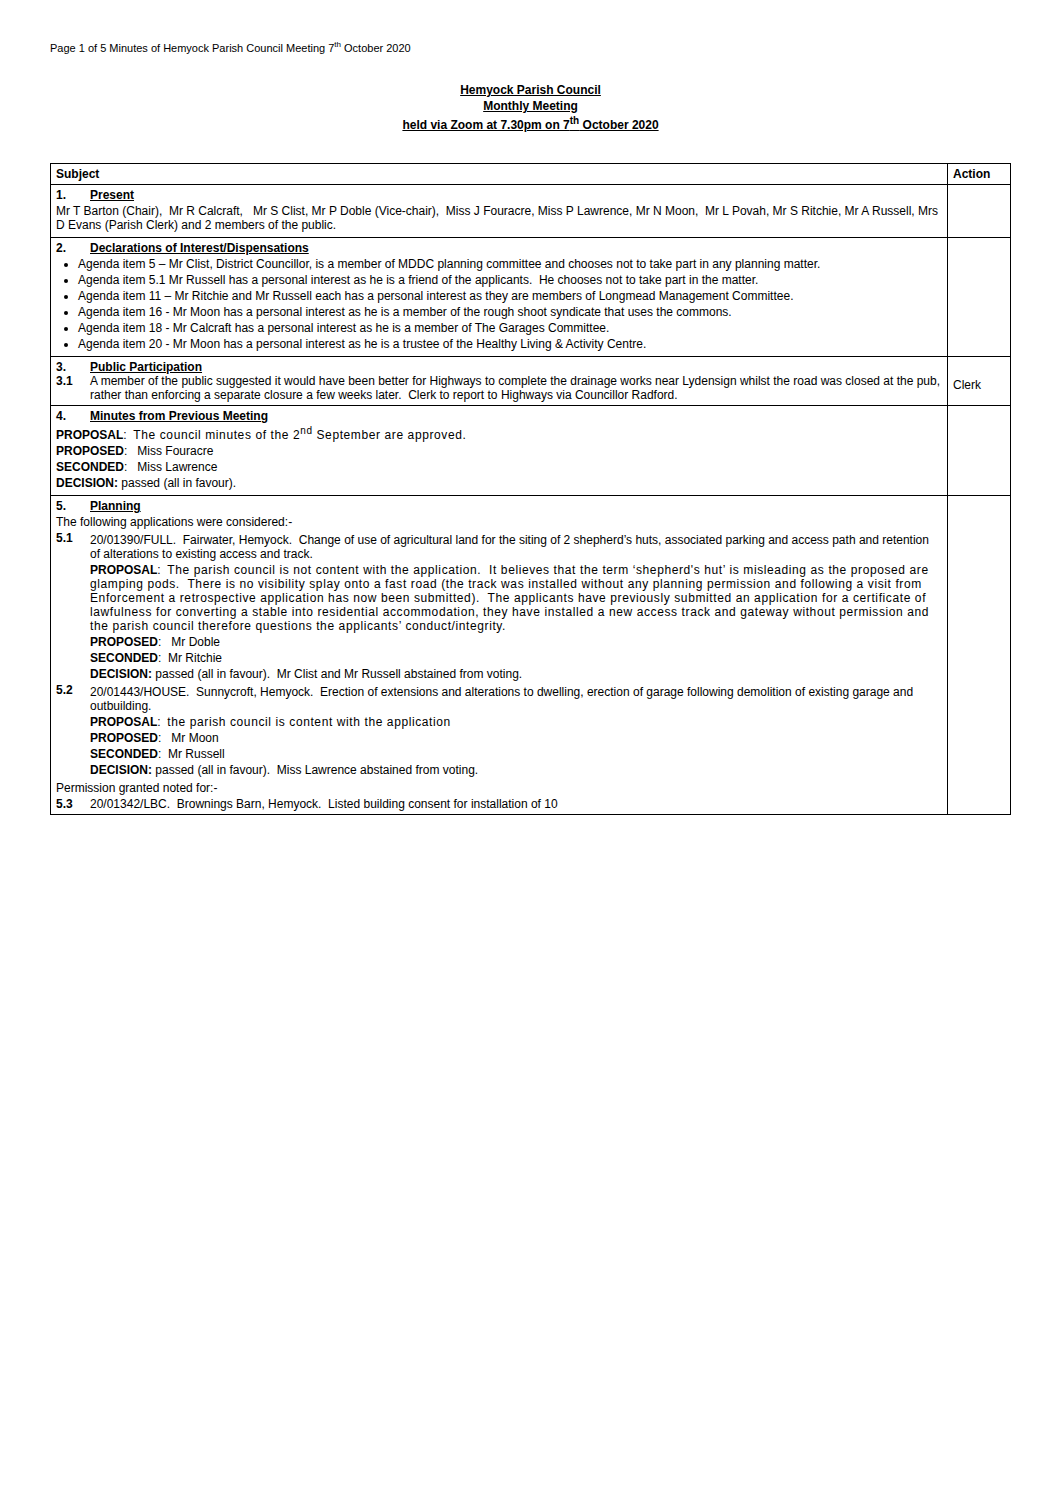Page 1 of 5 Minutes of Hemyock Parish Council Meeting 7th October 2020
Hemyock Parish Council
Monthly Meeting
held via Zoom at 7.30pm on 7th October 2020
| Subject | Action |
| --- | --- |
| 1. Present Mr T Barton (Chair), Mr R Calcraft, Mr S Clist, Mr P Doble (Vice-chair), Miss J Fouracre, Miss P Lawrence, Mr N Moon, Mr L Povah, Mr S Ritchie, Mr A Russell, Mrs D Evans (Parish Clerk) and 2 members of the public. | |
| 2. Declarations of Interest/Dispensations Agenda item 5 – Mr Clist, District Councillor, is a member of MDDC planning committee and chooses not to take part in any planning matter. Agenda item 5.1 Mr Russell has a personal interest as he is a friend of the applicants. He chooses not to take part in the matter. Agenda item 11 – Mr Ritchie and Mr Russell each has a personal interest as they are members of Longmead Management Committee. Agenda item 16 - Mr Moon has a personal interest as he is a member of the rough shoot syndicate that uses the commons. Agenda item 18 - Mr Calcraft has a personal interest as he is a member of The Garages Committee. Agenda item 20 - Mr Moon has a personal interest as he is a trustee of the Healthy Living & Activity Centre. | |
| 3. Public Participation 3.1 A member of the public suggested it would have been better for Highways to complete the drainage works near Lydensign whilst the road was closed at the pub, rather than enforcing a separate closure a few weeks later. Clerk to report to Highways via Councillor Radford. | Clerk |
| 4. Minutes from Previous Meeting PROPOSAL : The council minutes of the 2 nd September are approved. PROPOSED : Miss Fouracre SECONDED : Miss Lawrence DECISION: passed (all in favour). | |
| 5. Planning The following applications were considered:- 5.1 20/01390/FULL. Fairwater, Hemyock. Change of use of agricultural land for the siting of 2 shepherd’s huts, associated parking and access path and retention of alterations to existing access and track. PROPOSAL : The parish council is not content with the application. It believes that the term ‘shepherd's hut’ is misleading as the proposed are glamping pods. There is no visibility splay onto a fast road (the track was installed without any planning permission and following a visit from Enforcement a retrospective application has now been submitted). The applicants have previously submitted an application for a certificate of lawfulness for converting a stable into residential accommodation, they have installed a new access track and gateway without permission and the parish council therefore questions the applicants’ conduct/integrity. PROPOSED : Mr Doble SECONDED : Mr Ritchie DECISION: passed (all in favour). Mr Clist and Mr Russell abstained from voting. 5.2 20/01443/HOUSE. Sunnycroft, Hemyock. Erection of extensions and alterations to dwelling, erection of garage following demolition of existing garage and outbuilding. PROPOSAL : the parish council is content with the application PROPOSED : Mr Moon SECONDED : Mr Russell DECISION: passed (all in favour). Miss Lawrence abstained from voting. Permission granted noted for:- 5.3 20/01342/LBC. Brownings Barn, Hemyock. Listed building consent for installation of 10 | |